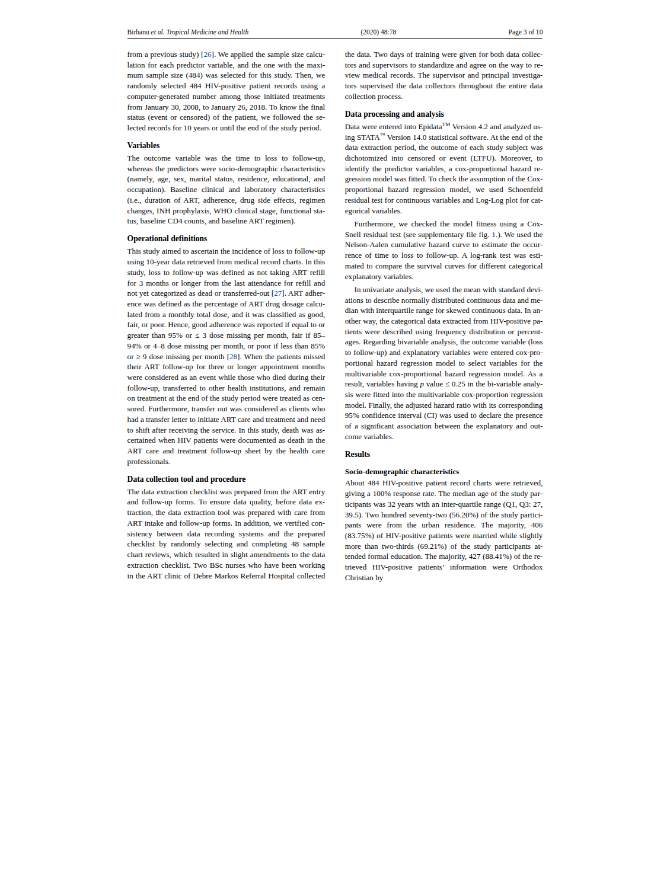Birhanu et al. Tropical Medicine and Health (2020) 48:78 Page 3 of 10
from a previous study) [26]. We applied the sample size calculation for each predictor variable, and the one with the maximum sample size (484) was selected for this study. Then, we randomly selected 484 HIV-positive patient records using a computer-generated number among those initiated treatments from January 30, 2008, to January 26, 2018. To know the final status (event or censored) of the patient, we followed the selected records for 10 years or until the end of the study period.
Variables
The outcome variable was the time to loss to follow-up, whereas the predictors were socio-demographic characteristics (namely, age, sex, marital status, residence, educational, and occupation). Baseline clinical and laboratory characteristics (i.e., duration of ART, adherence, drug side effects, regimen changes, INH prophylaxis, WHO clinical stage, functional status, baseline CD4 counts, and baseline ART regimen).
Operational definitions
This study aimed to ascertain the incidence of loss to follow-up using 10-year data retrieved from medical record charts. In this study, loss to follow-up was defined as not taking ART refill for 3 months or longer from the last attendance for refill and not yet categorized as dead or transferred-out [27]. ART adherence was defined as the percentage of ART drug dosage calculated from a monthly total dose, and it was classified as good, fair, or poor. Hence, good adherence was reported if equal to or greater than 95% or ≤ 3 dose missing per month, fair if 85–94% or 4–8 dose missing per month, or poor if less than 85% or ≥ 9 dose missing per month [28]. When the patients missed their ART follow-up for three or longer appointment months were considered as an event while those who died during their follow-up, transferred to other health institutions, and remain on treatment at the end of the study period were treated as censored. Furthermore, transfer out was considered as clients who had a transfer letter to initiate ART care and treatment and need to shift after receiving the service. In this study, death was ascertained when HIV patients were documented as death in the ART care and treatment follow-up sheet by the health care professionals.
Data collection tool and procedure
The data extraction checklist was prepared from the ART entry and follow-up forms. To ensure data quality, before data extraction, the data extraction tool was prepared with care from ART intake and follow-up forms. In addition, we verified consistency between data recording systems and the prepared checklist by randomly selecting and completing 48 sample chart reviews, which resulted in slight amendments to the data extraction checklist. Two BSc nurses who have been working in the ART clinic of Debre Markos Referral Hospital collected the data. Two days of training were given for both data collectors and supervisors to standardize and agree on the way to review medical records. The supervisor and principal investigators supervised the data collectors throughout the entire data collection process.
Data processing and analysis
Data were entered into EpidataTM Version 4.2 and analyzed using STATA™ Version 14.0 statistical software. At the end of the data extraction period, the outcome of each study subject was dichotomized into censored or event (LTFU). Moreover, to identify the predictor variables, a cox-proportional hazard regression model was fitted. To check the assumption of the Cox-proportional hazard regression model, we used Schoenfeld residual test for continuous variables and Log-Log plot for categorical variables.
Furthermore, we checked the model fitness using a Cox-Snell residual test (see supplementary file fig. 1.). We used the Nelson-Aalen cumulative hazard curve to estimate the occurrence of time to loss to follow-up. A log-rank test was estimated to compare the survival curves for different categorical explanatory variables.
In univariate analysis, we used the mean with standard deviations to describe normally distributed continuous data and median with interquartile range for skewed continuous data. In another way, the categorical data extracted from HIV-positive patients were described using frequency distribution or percentages. Regarding bivariable analysis, the outcome variable (loss to follow-up) and explanatory variables were entered cox-proportional hazard regression model to select variables for the multivariable cox-proportional hazard regression model. As a result, variables having p value ≤ 0.25 in the bi-variable analysis were fitted into the multivariable cox-proportion regression model. Finally, the adjusted hazard ratio with its corresponding 95% confidence interval (CI) was used to declare the presence of a significant association between the explanatory and outcome variables.
Results
Socio-demographic characteristics
About 484 HIV-positive patient record charts were retrieved, giving a 100% response rate. The median age of the study participants was 32 years with an inter-quartile range (Q1, Q3: 27, 39.5). Two hundred seventy-two (56.20%) of the study participants were from the urban residence. The majority, 406 (83.75%) of HIV-positive patients were married while slightly more than two-thirds (69.21%) of the study participants attended formal education. The majority, 427 (88.41%) of the retrieved HIV-positive patients’ information were Orthodox Christian by